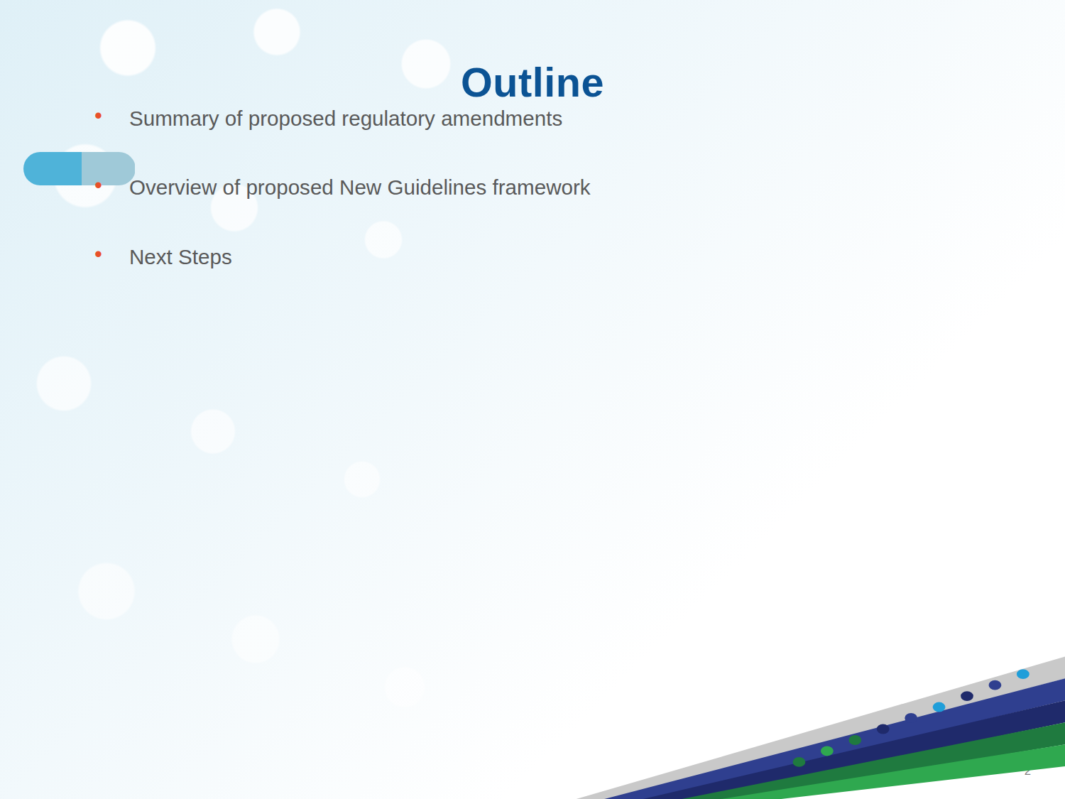Outline
Summary of proposed regulatory amendments
Overview of proposed New Guidelines framework
Next Steps
2